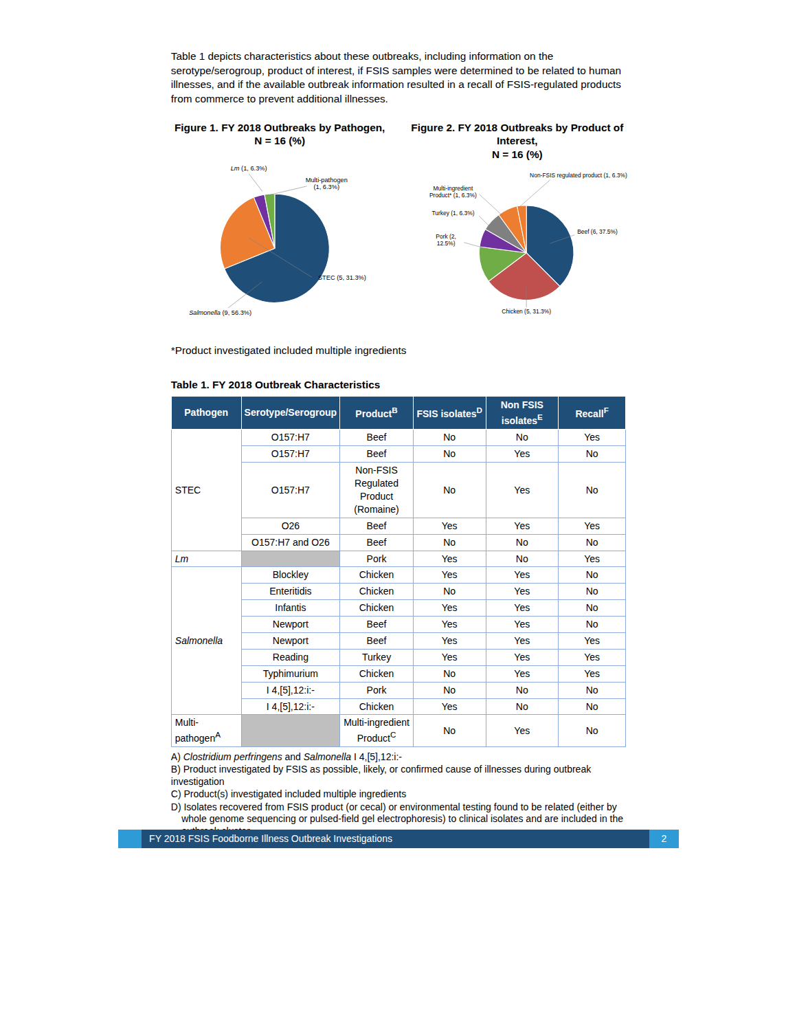Table 1 depicts characteristics about these outbreaks, including information on the serotype/serogroup, product of interest, if FSIS samples were determined to be related to human illnesses, and if the available outbreak information resulted in a recall of FSIS-regulated products from commerce to prevent additional illnesses.
Figure 1. FY 2018 Outbreaks by Pathogen,
N = 16 (%)
Lm (1, 6.3%) Multi-pathogen (1, 6.3%) STEC (5, 31.3%) Salmonella (9, 56.3%)
Figure 2. FY 2018 Outbreaks by Product of Interest,
N = 16 (%)
Non-FSIS regulated product (1, 6.3%) Multi-ingredient Product* (1, 6.3%) Turkey (1, 6.3%) Pork (2, 12.5%) Beef (6, 37.5%) Chicken (5, 31.3%)
*Product investigated included multiple ingredients
Table 1. FY 2018 Outbreak Characteristics
| Pathogen | Serotype/Serogroup | Product B | FSIS isolates D | Non FSIS isolates E | Recall F |
| --- | --- | --- | --- | --- | --- |
| STEC | O157:H7 | Beef | No | No | Yes |
| O157:H7 | Beef | No | Yes | No |
| O157:H7 | Non-FSIS Regulated Product (Romaine) | No | Yes | No |
| O26 | Beef | Yes | Yes | Yes |
| O157:H7 and O26 | Beef | No | No | No |
| Lm | | Pork | Yes | No | Yes |
| Salmonella | Blockley | Chicken | Yes | Yes | No |
| Enteritidis | Chicken | No | Yes | No |
| Infantis | Chicken | Yes | Yes | No |
| Newport | Beef | Yes | Yes | No |
| Newport | Beef | Yes | Yes | Yes |
| Reading | Turkey | Yes | Yes | Yes |
| Typhimurium | Chicken | No | Yes | Yes |
| I 4,[5],12:i:- | Pork | No | No | No |
| I 4,[5],12:i:- | Chicken | Yes | No | No |
| Multi-pathogen A | | Multi-ingredient Product C | No | Yes | No |
A) Clostridium perfringens and Salmonella I 4,[5],12:i:-
B) Product investigated by FSIS as possible, likely, or confirmed cause of illnesses during outbreak investigation
C) Product(s) investigated included multiple ingredients
D) Isolates recovered from FSIS product (or cecal) or environmental testing found to be related (either by whole genome sequencing or pulsed-field gel electrophoresis) to clinical isolates and are included in the outbreak cluster
FY 2018 FSIS Foodborne Illness Outbreak Investigations
2